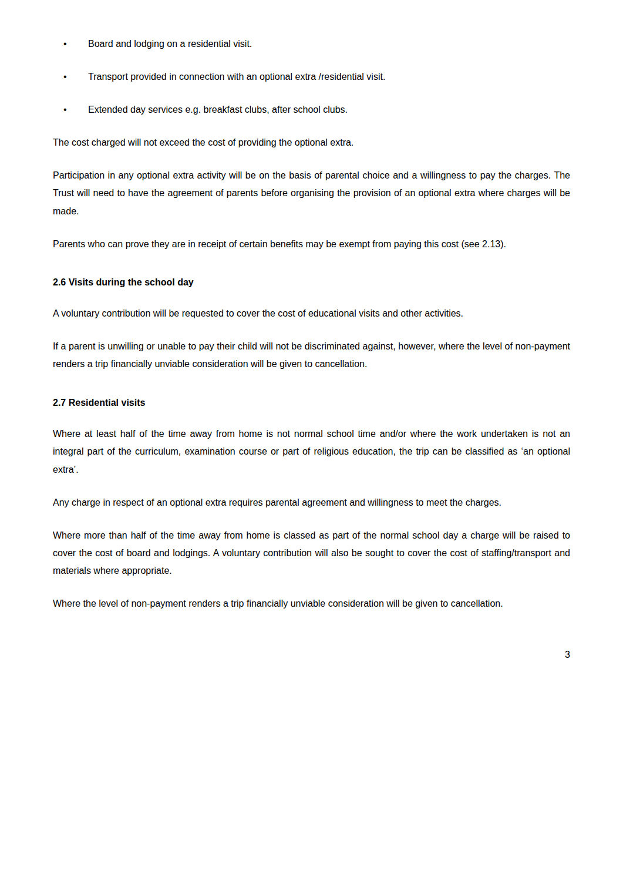Board and lodging on a residential visit.
Transport provided in connection with an optional extra /residential visit.
Extended day services e.g. breakfast clubs, after school clubs.
The cost charged will not exceed the cost of providing the optional extra.
Participation in any optional extra activity will be on the basis of parental choice and a willingness to pay the charges. The Trust will need to have the agreement of parents before organising the provision of an optional extra where charges will be made.
Parents who can prove they are in receipt of certain benefits may be exempt from paying this cost (see 2.13).
2.6 Visits during the school day
A voluntary contribution will be requested to cover the cost of educational visits and other activities.
If a parent is unwilling or unable to pay their child will not be discriminated against, however, where the level of non-payment renders a trip financially unviable consideration will be given to cancellation.
2.7 Residential visits
Where at least half of the time away from home is not normal school time and/or where the work undertaken is not an integral part of the curriculum, examination course or part of religious education, the trip can be classified as ‘an optional extra’.
Any charge in respect of an optional extra requires parental agreement and willingness to meet the charges.
Where more than half of the time away from home is classed as part of the normal school day a charge will be raised to cover the cost of board and lodgings. A voluntary contribution will also be sought to cover the cost of staffing/transport and materials where appropriate.
Where the level of non-payment renders a trip financially unviable consideration will be given to cancellation.
3